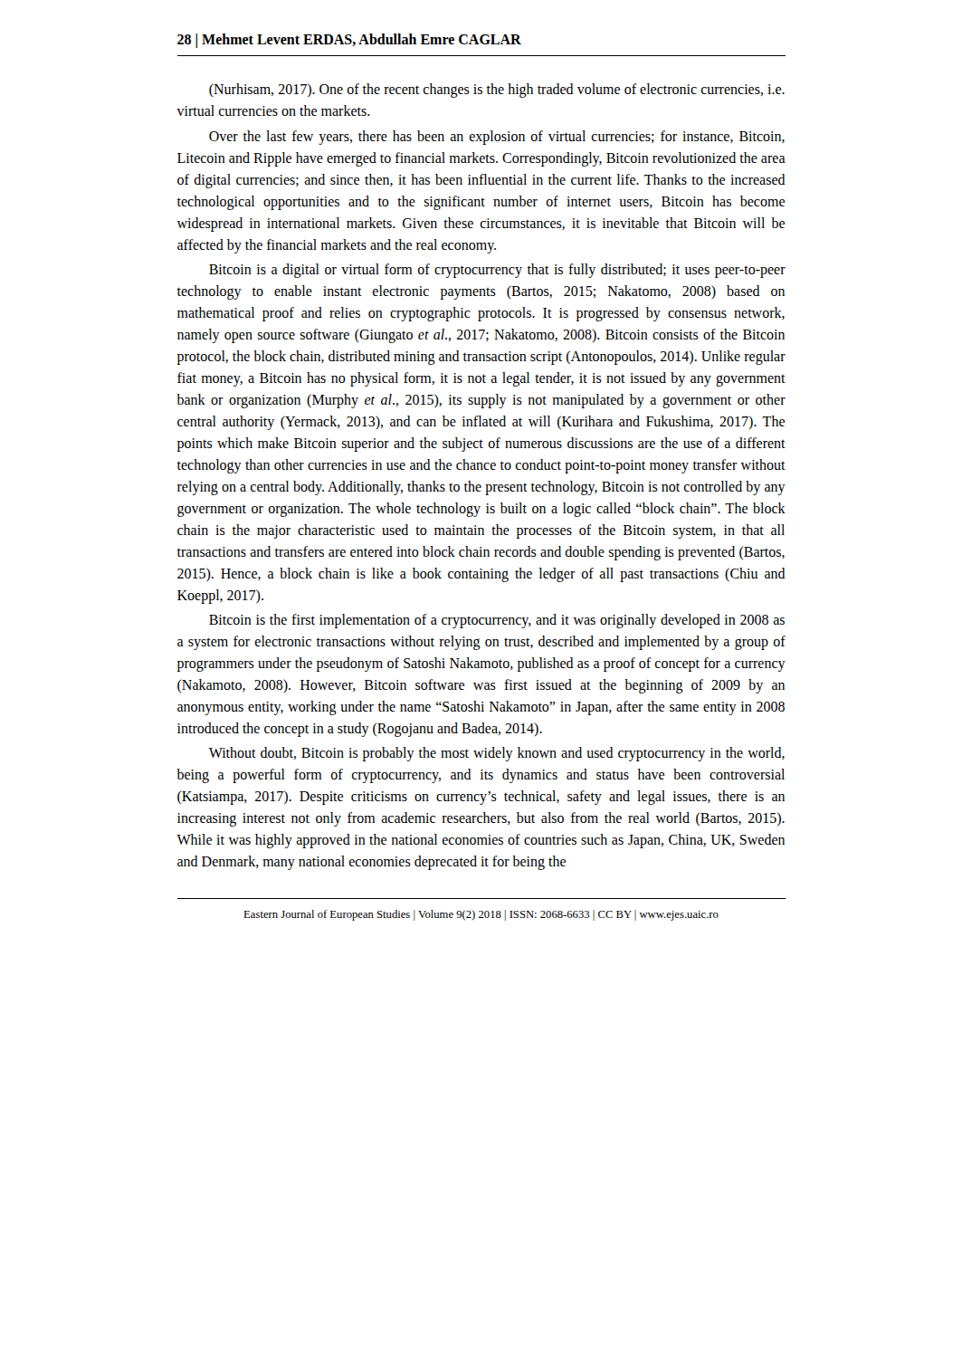28 | Mehmet Levent ERDAS, Abdullah Emre CAGLAR
(Nurhisam, 2017). One of the recent changes is the high traded volume of electronic currencies, i.e. virtual currencies on the markets.
Over the last few years, there has been an explosion of virtual currencies; for instance, Bitcoin, Litecoin and Ripple have emerged to financial markets. Correspondingly, Bitcoin revolutionized the area of digital currencies; and since then, it has been influential in the current life. Thanks to the increased technological opportunities and to the significant number of internet users, Bitcoin has become widespread in international markets. Given these circumstances, it is inevitable that Bitcoin will be affected by the financial markets and the real economy.
Bitcoin is a digital or virtual form of cryptocurrency that is fully distributed; it uses peer-to-peer technology to enable instant electronic payments (Bartos, 2015; Nakatomo, 2008) based on mathematical proof and relies on cryptographic protocols. It is progressed by consensus network, namely open source software (Giungato et al., 2017; Nakatomo, 2008). Bitcoin consists of the Bitcoin protocol, the block chain, distributed mining and transaction script (Antonopoulos, 2014). Unlike regular fiat money, a Bitcoin has no physical form, it is not a legal tender, it is not issued by any government bank or organization (Murphy et al., 2015), its supply is not manipulated by a government or other central authority (Yermack, 2013), and can be inflated at will (Kurihara and Fukushima, 2017). The points which make Bitcoin superior and the subject of numerous discussions are the use of a different technology than other currencies in use and the chance to conduct point-to-point money transfer without relying on a central body. Additionally, thanks to the present technology, Bitcoin is not controlled by any government or organization. The whole technology is built on a logic called “block chain”. The block chain is the major characteristic used to maintain the processes of the Bitcoin system, in that all transactions and transfers are entered into block chain records and double spending is prevented (Bartos, 2015). Hence, a block chain is like a book containing the ledger of all past transactions (Chiu and Koeppl, 2017).
Bitcoin is the first implementation of a cryptocurrency, and it was originally developed in 2008 as a system for electronic transactions without relying on trust, described and implemented by a group of programmers under the pseudonym of Satoshi Nakamoto, published as a proof of concept for a currency (Nakamoto, 2008). However, Bitcoin software was first issued at the beginning of 2009 by an anonymous entity, working under the name “Satoshi Nakamoto” in Japan, after the same entity in 2008 introduced the concept in a study (Rogojanu and Badea, 2014).
Without doubt, Bitcoin is probably the most widely known and used cryptocurrency in the world, being a powerful form of cryptocurrency, and its dynamics and status have been controversial (Katsiampa, 2017). Despite criticisms on currency’s technical, safety and legal issues, there is an increasing interest not only from academic researchers, but also from the real world (Bartos, 2015). While it was highly approved in the national economies of countries such as Japan, China, UK, Sweden and Denmark, many national economies deprecated it for being the
Eastern Journal of European Studies | Volume 9(2) 2018 | ISSN: 2068-6633 | CC BY | www.ejes.uaic.ro